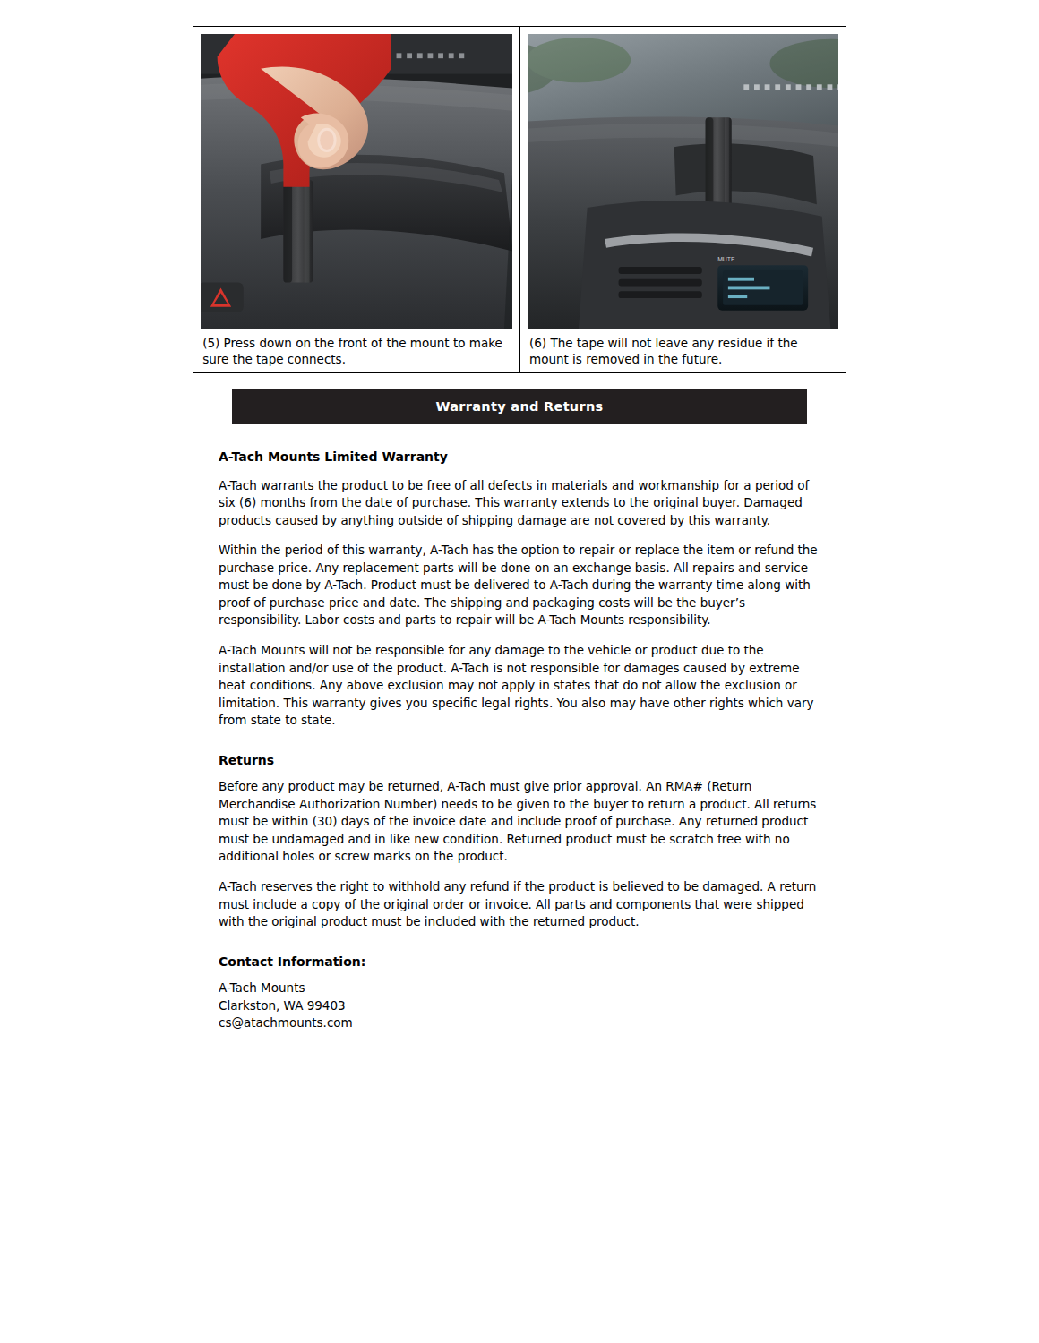(5) Press down on the front of the mount to make sure the tape connects.
MUTE
(6) The tape will not leave any residue if the mount is removed in the future.
Warranty and Returns
A-Tach Mounts Limited Warranty
A-Tach warrants the product to be free of all defects in materials and workmanship for a period of six (6) months from the date of purchase. This warranty extends to the original buyer. Damaged products caused by anything outside of shipping damage are not covered by this warranty.
Within the period of this warranty, A-Tach has the option to repair or replace the item or refund the purchase price. Any replacement parts will be done on an exchange basis. All repairs and service must be done by A-Tach. Product must be delivered to A-Tach during the warranty time along with proof of purchase price and date. The shipping and packaging costs will be the buyer’s responsibility. Labor costs and parts to repair will be A-Tach Mounts responsibility.
A-Tach Mounts will not be responsible for any damage to the vehicle or product due to the installation and/or use of the product. A-Tach is not responsible for damages caused by extreme heat conditions. Any above exclusion may not apply in states that do not allow the exclusion or limitation. This warranty gives you specific legal rights. You also may have other rights which vary from state to state.
Returns
Before any product may be returned, A-Tach must give prior approval. An RMA# (Return Merchandise Authorization Number) needs to be given to the buyer to return a product. All returns must be within (30) days of the invoice date and include proof of purchase. Any returned product must be undamaged and in like new condition. Returned product must be scratch free with no additional holes or screw marks on the product.
A-Tach reserves the right to withhold any refund if the product is believed to be damaged. A return must include a copy of the original order or invoice. All parts and components that were shipped with the original product must be included with the returned product.
Contact Information:
A-Tach Mounts
Clarkston, WA 99403
cs@atachmounts.com